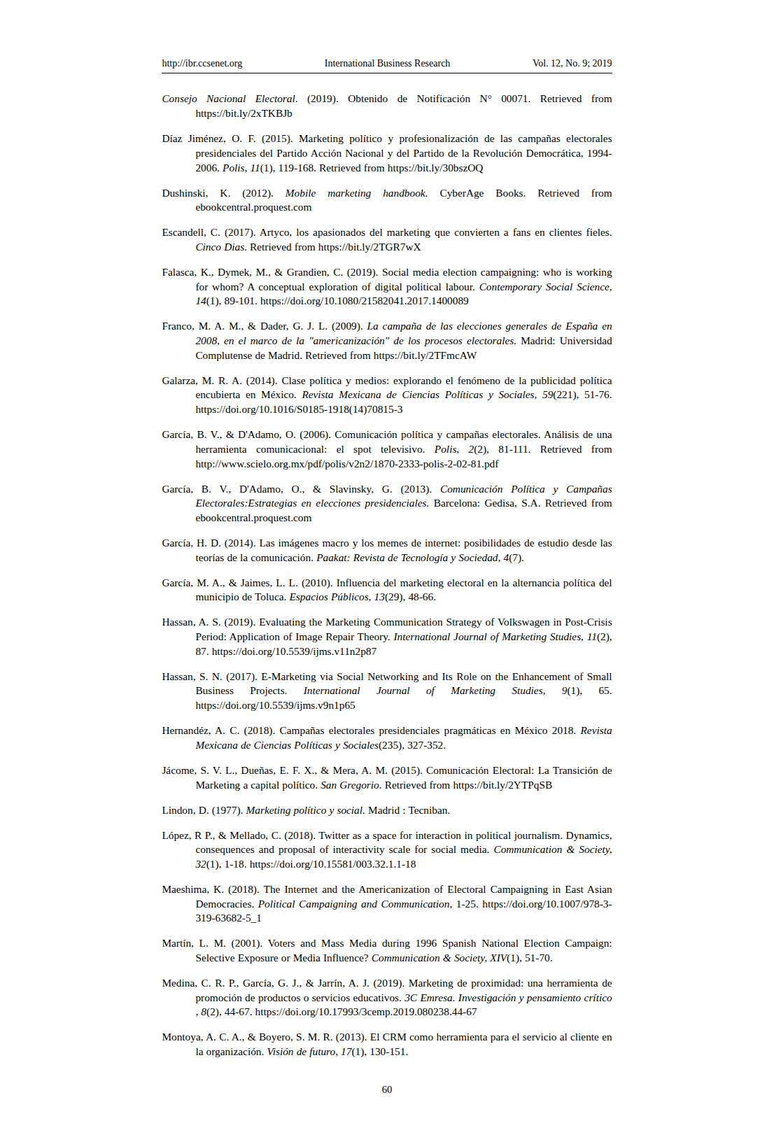http://ibr.ccsenet.org
International Business Research
Vol. 12, No. 9; 2019
Consejo Nacional Electoral. (2019). Obtenido de Notificación N° 00071. Retrieved from https://bit.ly/2xTKBJb
Díaz Jiménez, O. F. (2015). Marketing político y profesionalización de las campañas electorales presidenciales del Partido Acción Nacional y del Partido de la Revolución Democrática, 1994-2006. Polis, 11(1), 119-168. Retrieved from https://bit.ly/30bszOQ
Dushinski, K. (2012). Mobile marketing handbook. CyberAge Books. Retrieved from ebookcentral.proquest.com
Escandell, C. (2017). Artyco, los apasionados del marketing que convierten a fans en clientes fieles. Cinco Dias. Retrieved from https://bit.ly/2TGR7wX
Falasca, K., Dymek, M., & Grandien, C. (2019). Social media election campaigning: who is working for whom? A conceptual exploration of digital political labour. Contemporary Social Science, 14(1), 89-101. https://doi.org/10.1080/21582041.2017.1400089
Franco, M. A. M., & Dader, G. J. L. (2009). La campaña de las elecciones generales de España en 2008, en el marco de la "americanización" de los procesos electorales. Madrid: Universidad Complutense de Madrid. Retrieved from https://bit.ly/2TFmcAW
Galarza, M. R. A. (2014). Clase política y medios: explorando el fenómeno de la publicidad política encubierta en México. Revista Mexicana de Ciencias Políticas y Sociales, 59(221), 51-76. https://doi.org/10.1016/S0185-1918(14)70815-3
García, B. V., & D'Adamo, O. (2006). Comunicación política y campañas electorales. Análisis de una herramienta comunicacional: el spot televisivo. Polis, 2(2), 81-111. Retrieved from http://www.scielo.org.mx/pdf/polis/v2n2/1870-2333-polis-2-02-81.pdf
García, B. V., D'Adamo, O., & Slavinsky, G. (2013). Comunicación Política y Campañas Electorales:Estrategias en elecciones presidenciales. Barcelona: Gedisa, S.A. Retrieved from ebookcentral.proquest.com
García, H. D. (2014). Las imágenes macro y los memes de internet: posibilidades de estudio desde las teorías de la comunicación. Paakat: Revista de Tecnología y Sociedad, 4(7).
García, M. A., & Jaimes, L. L. (2010). Influencia del marketing electoral en la alternancia política del municipio de Toluca. Espacios Públicos, 13(29), 48-66.
Hassan, A. S. (2019). Evaluating the Marketing Communication Strategy of Volkswagen in Post-Crisis Period: Application of Image Repair Theory. International Journal of Marketing Studies, 11(2), 87. https://doi.org/10.5539/ijms.v11n2p87
Hassan, S. N. (2017). E-Marketing via Social Networking and Its Role on the Enhancement of Small Business Projects. International Journal of Marketing Studies, 9(1), 65. https://doi.org/10.5539/ijms.v9n1p65
Hernandéz, A. C. (2018). Campañas electorales presidenciales pragmáticas en México 2018. Revista Mexicana de Ciencias Políticas y Sociales(235), 327-352.
Jácome, S. V. L., Dueñas, E. F. X., & Mera, A. M. (2015). Comunicación Electoral: La Transición de Marketing a capital político. San Gregorio. Retrieved from https://bit.ly/2YTPqSB
Lindon, D. (1977). Marketing político y social. Madrid : Tecniban.
López, R P., & Mellado, C. (2018). Twitter as a space for interaction in political journalism. Dynamics, consequences and proposal of interactivity scale for social media. Communication & Society, 32(1), 1-18. https://doi.org/10.15581/003.32.1.1-18
Maeshima, K. (2018). The Internet and the Americanization of Electoral Campaigning in East Asian Democracies. Political Campaigning and Communication, 1-25. https://doi.org/10.1007/978-3-319-63682-5_1
Martín, L. M. (2001). Voters and Mass Media during 1996 Spanish National Election Campaign: Selective Exposure or Media Influence? Communication & Society, XIV(1), 51-70.
Medina, C. R. P., García, G. J., & Jarrín, A. J. (2019). Marketing de proximidad: una herramienta de promoción de productos o servicios educativos. 3C Emresa. Investigación y pensamiento crítico , 8(2), 44-67. https://doi.org/10.17993/3cemp.2019.080238.44-67
Montoya, A. C. A., & Boyero, S. M. R. (2013). El CRM como herramienta para el servicio al cliente en la organización. Visión de futuro, 17(1), 130-151.
60